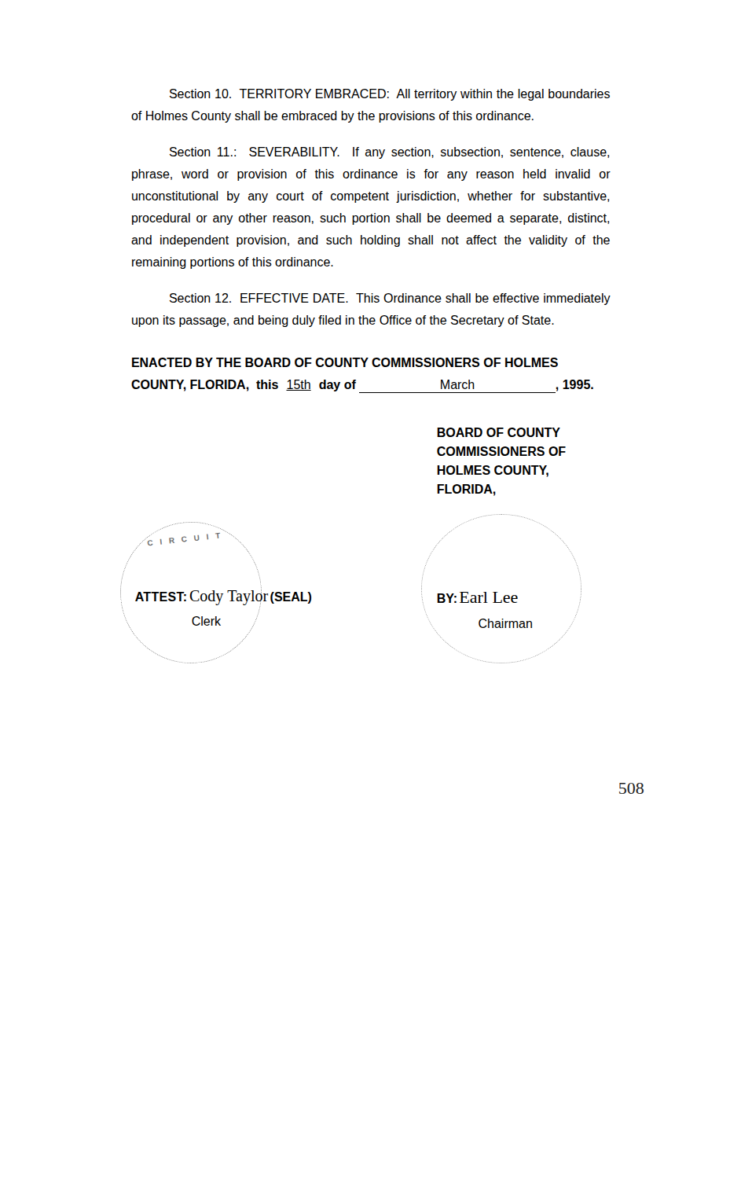Section 10. TERRITORY EMBRACED: All territory within the legal boundaries of Holmes County shall be embraced by the provisions of this ordinance.
Section 11.: SEVERABILITY. If any section, subsection, sentence, clause, phrase, word or provision of this ordinance is for any reason held invalid or unconstitutional by any court of competent jurisdiction, whether for substantive, procedural or any other reason, such portion shall be deemed a separate, distinct, and independent provision, and such holding shall not affect the validity of the remaining portions of this ordinance.
Section 12. EFFECTIVE DATE. This Ordinance shall be effective immediately upon its passage, and being duly filed in the Office of the Secretary of State.
ENACTED BY THE BOARD OF COUNTY COMMISSIONERS OF HOLMES COUNTY, FLORIDA, this 15th day of March, 1995.
BOARD OF COUNTY
COMMISSIONERS OF
HOLMES COUNTY,
FLORIDA,
C I R C U I T
ATTEST: Cody Taylor(SEAL) Clerk
BY: Earl Lee Chairman
508